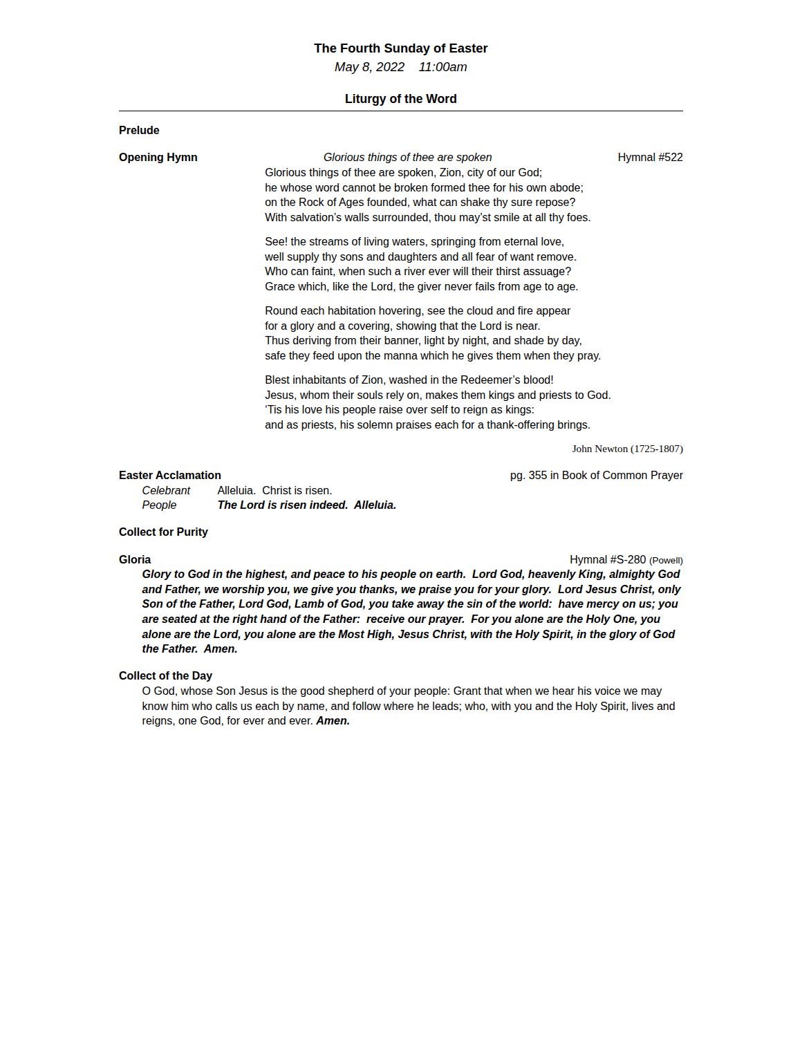The Fourth Sunday of Easter
May 8, 2022 11:00am
Liturgy of the Word
Prelude
Opening Hymn Glorious things of thee are spoken Hymnal #522
Glorious things of thee are spoken, Zion, city of our God;
he whose word cannot be broken formed thee for his own abode;
on the Rock of Ages founded, what can shake thy sure repose?
With salvation’s walls surrounded, thou may’st smile at all thy foes.
See! the streams of living waters, springing from eternal love,
well supply thy sons and daughters and all fear of want remove.
Who can faint, when such a river ever will their thirst assuage?
Grace which, like the Lord, the giver never fails from age to age.
Round each habitation hovering, see the cloud and fire appear
for a glory and a covering, showing that the Lord is near.
Thus deriving from their banner, light by night, and shade by day,
safe they feed upon the manna which he gives them when they pray.
Blest inhabitants of Zion, washed in the Redeemer’s blood!
Jesus, whom their souls rely on, makes them kings and priests to God.
‘Tis his love his people raise over self to reign as kings:
and as priests, his solemn praises each for a thank-offering brings.
John Newton (1725-1807)
Easter Acclamation pg. 355 in Book of Common Prayer
Celebrant Alleluia. Christ is risen.
People The Lord is risen indeed. Alleluia.
Collect for Purity
Gloria Hymnal #S-280 (Powell)
Glory to God in the highest, and peace to his people on earth. Lord God, heavenly King, almighty God and Father, we worship you, we give you thanks, we praise you for your glory. Lord Jesus Christ, only Son of the Father, Lord God, Lamb of God, you take away the sin of the world: have mercy on us; you are seated at the right hand of the Father: receive our prayer. For you alone are the Holy One, you alone are the Lord, you alone are the Most High, Jesus Christ, with the Holy Spirit, in the glory of God the Father. Amen.
Collect of the Day
O God, whose Son Jesus is the good shepherd of your people: Grant that when we hear his voice we may know him who calls us each by name, and follow where he leads; who, with you and the Holy Spirit, lives and reigns, one God, for ever and ever. Amen.